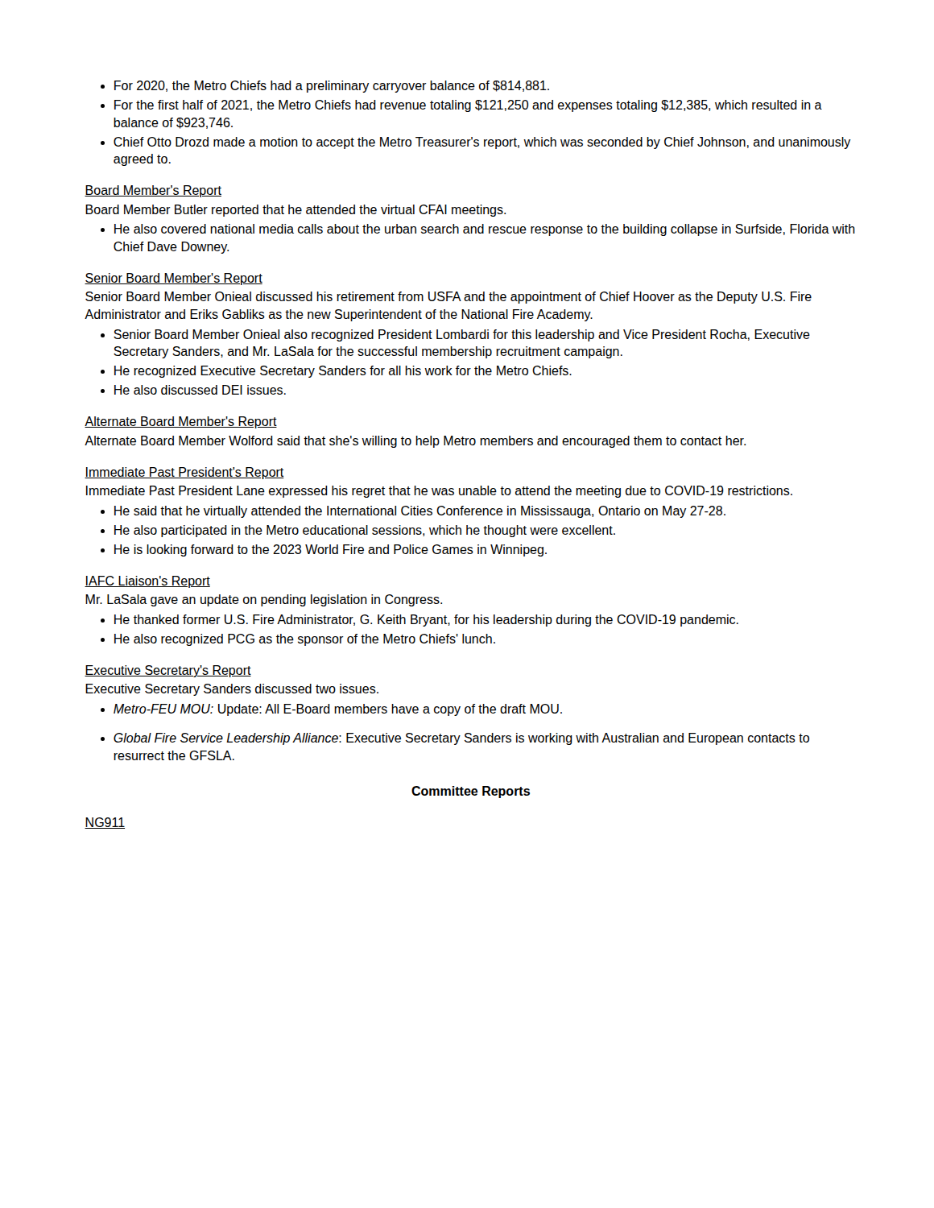For 2020, the Metro Chiefs had a preliminary carryover balance of $814,881.
For the first half of 2021, the Metro Chiefs had revenue totaling $121,250 and expenses totaling $12,385, which resulted in a balance of $923,746.
Chief Otto Drozd made a motion to accept the Metro Treasurer's report, which was seconded by Chief Johnson, and unanimously agreed to.
Board Member's Report
Board Member Butler reported that he attended the virtual CFAI meetings.
He also covered national media calls about the urban search and rescue response to the building collapse in Surfside, Florida with Chief Dave Downey.
Senior Board Member's Report
Senior Board Member Onieal discussed his retirement from USFA and the appointment of Chief Hoover as the Deputy U.S. Fire Administrator and Eriks Gabliks as the new Superintendent of the National Fire Academy.
Senior Board Member Onieal also recognized President Lombardi for this leadership and Vice President Rocha, Executive Secretary Sanders, and Mr. LaSala for the successful membership recruitment campaign.
He recognized Executive Secretary Sanders for all his work for the Metro Chiefs.
He also discussed DEI issues.
Alternate Board Member's Report
Alternate Board Member Wolford said that she's willing to help Metro members and encouraged them to contact her.
Immediate Past President's Report
Immediate Past President Lane expressed his regret that he was unable to attend the meeting due to COVID-19 restrictions.
He said that he virtually attended the International Cities Conference in Mississauga, Ontario on May 27-28.
He also participated in the Metro educational sessions, which he thought were excellent.
He is looking forward to the 2023 World Fire and Police Games in Winnipeg.
IAFC Liaison's Report
Mr. LaSala gave an update on pending legislation in Congress.
He thanked former U.S. Fire Administrator, G. Keith Bryant, for his leadership during the COVID-19 pandemic.
He also recognized PCG as the sponsor of the Metro Chiefs' lunch.
Executive Secretary's Report
Executive Secretary Sanders discussed two issues.
Metro-FEU MOU: Update: All E-Board members have a copy of the draft MOU.
Global Fire Service Leadership Alliance: Executive Secretary Sanders is working with Australian and European contacts to resurrect the GFSLA.
Committee Reports
NG911